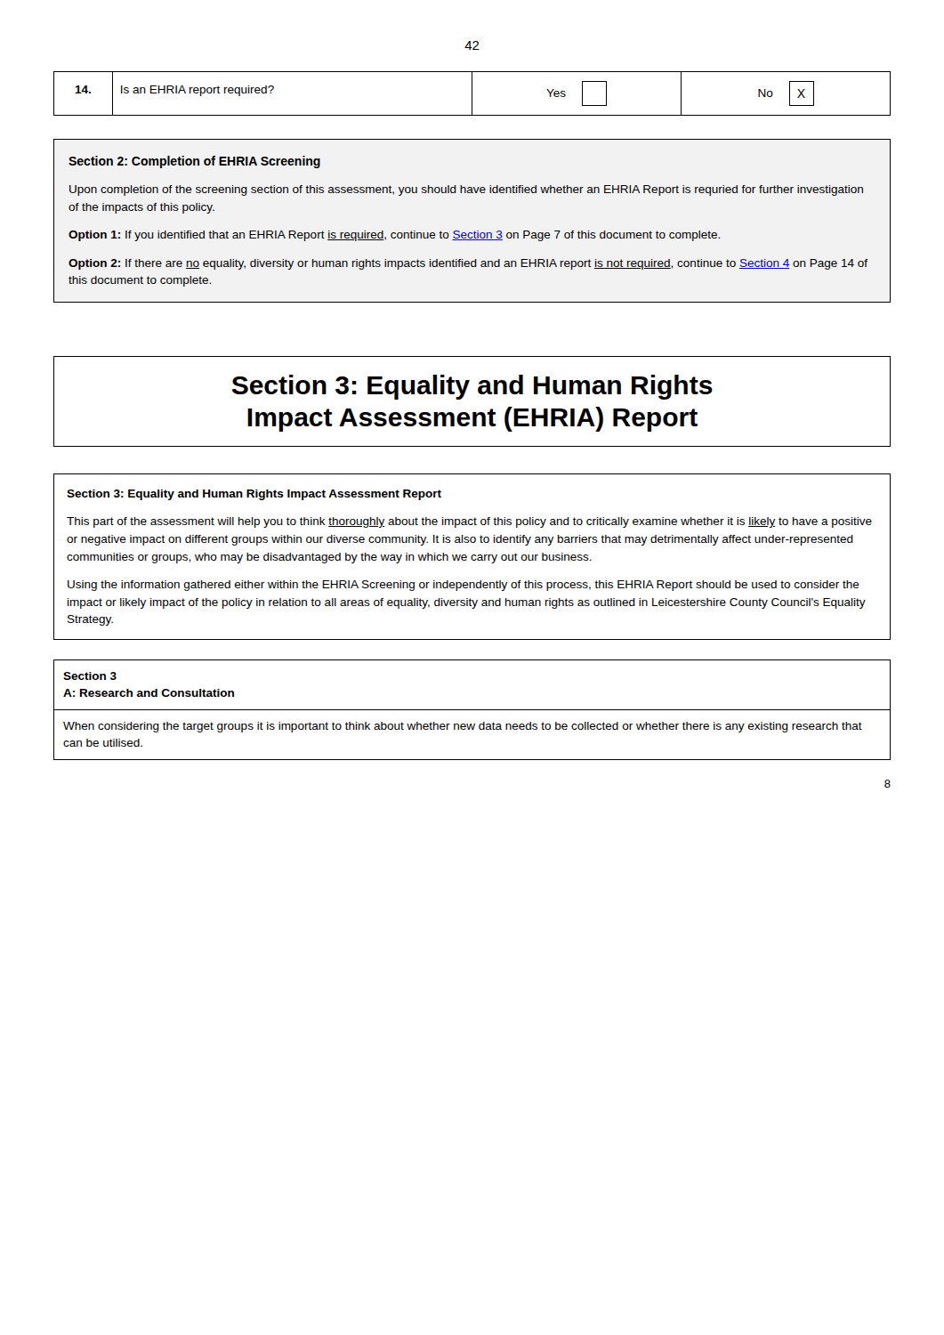42
| 14. | Is an EHRIA report required? | Yes | No X |
Section 2: Completion of EHRIA Screening
Upon completion of the screening section of this assessment, you should have identified whether an EHRIA Report is requried for further investigation of the impacts of this policy.
Option 1: If you identified that an EHRIA Report is required, continue to Section 3 on Page 7 of this document to complete.
Option 2: If there are no equality, diversity or human rights impacts identified and an EHRIA report is not required, continue to Section 4 on Page 14 of this document to complete.
Section 3: Equality and Human Rights
Impact Assessment (EHRIA) Report
Section 3: Equality and Human Rights Impact Assessment Report
This part of the assessment will help you to think thoroughly about the impact of this policy and to critically examine whether it is likely to have a positive or negative impact on different groups within our diverse community. It is also to identify any barriers that may detrimentally affect under-represented communities or groups, who may be disadvantaged by the way in which we carry out our business.
Using the information gathered either within the EHRIA Screening or independently of this process, this EHRIA Report should be used to consider the impact or likely impact of the policy in relation to all areas of equality, diversity and human rights as outlined in Leicestershire County Council's Equality Strategy.
| Section 3 A: Research and Consultation |
| When considering the target groups it is important to think about whether new data needs to be collected or whether there is any existing research that can be utilised. |
8